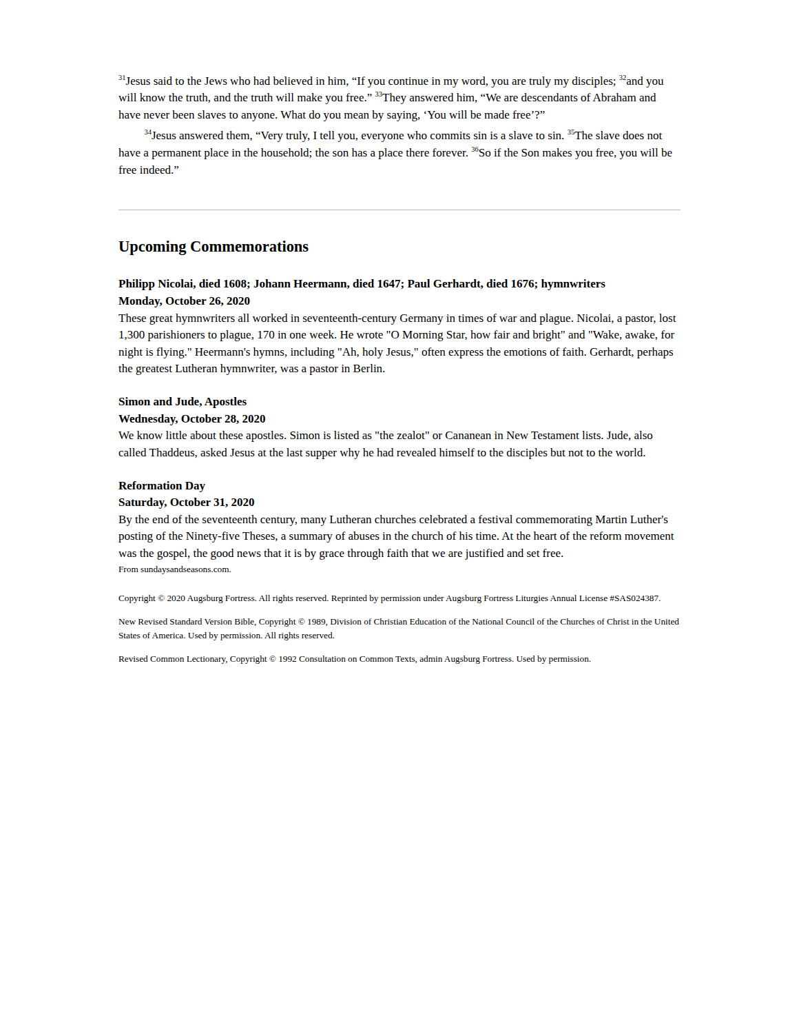31Jesus said to the Jews who had believed in him, “If you continue in my word, you are truly my disciples; 32and you will know the truth, and the truth will make you free.” 33They answered him, “We are descendants of Abraham and have never been slaves to anyone. What do you mean by saying, ‘You will be made free’?”
34Jesus answered them, “Very truly, I tell you, everyone who commits sin is a slave to sin. 35The slave does not have a permanent place in the household; the son has a place there forever. 36So if the Son makes you free, you will be free indeed.”
Upcoming Commemorations
Philipp Nicolai, died 1608; Johann Heermann, died 1647; Paul Gerhardt, died 1676; hymnwriters
Monday, October 26, 2020
These great hymnwriters all worked in seventeenth-century Germany in times of war and plague. Nicolai, a pastor, lost 1,300 parishioners to plague, 170 in one week. He wrote "O Morning Star, how fair and bright" and "Wake, awake, for night is flying." Heermann's hymns, including "Ah, holy Jesus," often express the emotions of faith. Gerhardt, perhaps the greatest Lutheran hymnwriter, was a pastor in Berlin.
Simon and Jude, Apostles
Wednesday, October 28, 2020
We know little about these apostles. Simon is listed as "the zealot" or Cananean in New Testament lists. Jude, also called Thaddeus, asked Jesus at the last supper why he had revealed himself to the disciples but not to the world.
Reformation Day
Saturday, October 31, 2020
By the end of the seventeenth century, many Lutheran churches celebrated a festival commemorating Martin Luther's posting of the Ninety-five Theses, a summary of abuses in the church of his time. At the heart of the reform movement was the gospel, the good news that it is by grace through faith that we are justified and set free.
From sundaysandseasons.com.
Copyright © 2020 Augsburg Fortress. All rights reserved. Reprinted by permission under Augsburg Fortress Liturgies Annual License #SAS024387.
New Revised Standard Version Bible, Copyright © 1989, Division of Christian Education of the National Council of the Churches of Christ in the United States of America. Used by permission. All rights reserved.
Revised Common Lectionary, Copyright © 1992 Consultation on Common Texts, admin Augsburg Fortress. Used by permission.